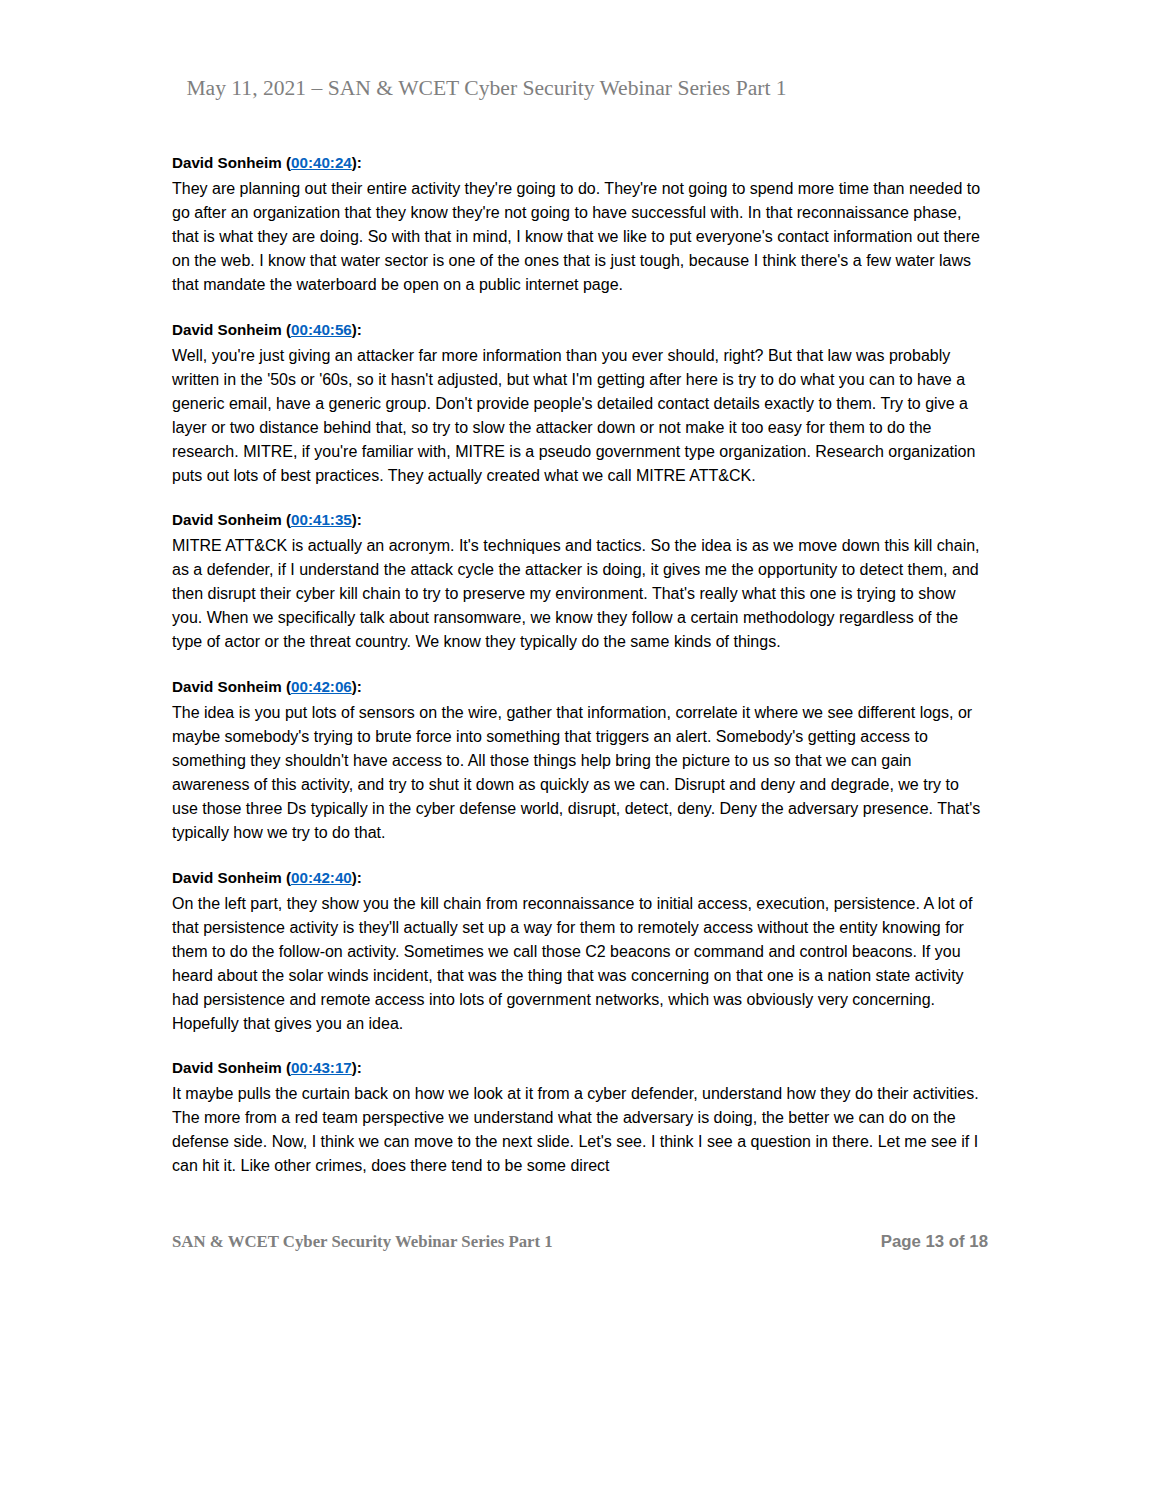May 11, 2021 – SAN & WCET Cyber Security Webinar Series Part 1
David Sonheim (00:40:24):
They are planning out their entire activity they're going to do. They're not going to spend more time than needed to go after an organization that they know they're not going to have successful with. In that reconnaissance phase, that is what they are doing. So with that in mind, I know that we like to put everyone's contact information out there on the web. I know that water sector is one of the ones that is just tough, because I think there's a few water laws that mandate the waterboard be open on a public internet page.
David Sonheim (00:40:56):
Well, you're just giving an attacker far more information than you ever should, right? But that law was probably written in the '50s or '60s, so it hasn't adjusted, but what I'm getting after here is try to do what you can to have a generic email, have a generic group. Don't provide people's detailed contact details exactly to them. Try to give a layer or two distance behind that, so try to slow the attacker down or not make it too easy for them to do the research. MITRE, if you're familiar with, MITRE is a pseudo government type organization. Research organization puts out lots of best practices. They actually created what we call MITRE ATT&CK.
David Sonheim (00:41:35):
MITRE ATT&CK is actually an acronym. It's techniques and tactics. So the idea is as we move down this kill chain, as a defender, if I understand the attack cycle the attacker is doing, it gives me the opportunity to detect them, and then disrupt their cyber kill chain to try to preserve my environment. That's really what this one is trying to show you. When we specifically talk about ransomware, we know they follow a certain methodology regardless of the type of actor or the threat country. We know they typically do the same kinds of things.
David Sonheim (00:42:06):
The idea is you put lots of sensors on the wire, gather that information, correlate it where we see different logs, or maybe somebody's trying to brute force into something that triggers an alert. Somebody's getting access to something they shouldn't have access to. All those things help bring the picture to us so that we can gain awareness of this activity, and try to shut it down as quickly as we can. Disrupt and deny and degrade, we try to use those three Ds typically in the cyber defense world, disrupt, detect, deny. Deny the adversary presence. That's typically how we try to do that.
David Sonheim (00:42:40):
On the left part, they show you the kill chain from reconnaissance to initial access, execution, persistence. A lot of that persistence activity is they'll actually set up a way for them to remotely access without the entity knowing for them to do the follow-on activity. Sometimes we call those C2 beacons or command and control beacons. If you heard about the solar winds incident, that was the thing that was concerning on that one is a nation state activity had persistence and remote access into lots of government networks, which was obviously very concerning. Hopefully that gives you an idea.
David Sonheim (00:43:17):
It maybe pulls the curtain back on how we look at it from a cyber defender, understand how they do their activities. The more from a red team perspective we understand what the adversary is doing, the better we can do on the defense side. Now, I think we can move to the next slide. Let's see. I think I see a question in there. Let me see if I can hit it. Like other crimes, does there tend to be some direct
SAN & WCET Cyber Security Webinar Series Part 1 Page 13 of 18